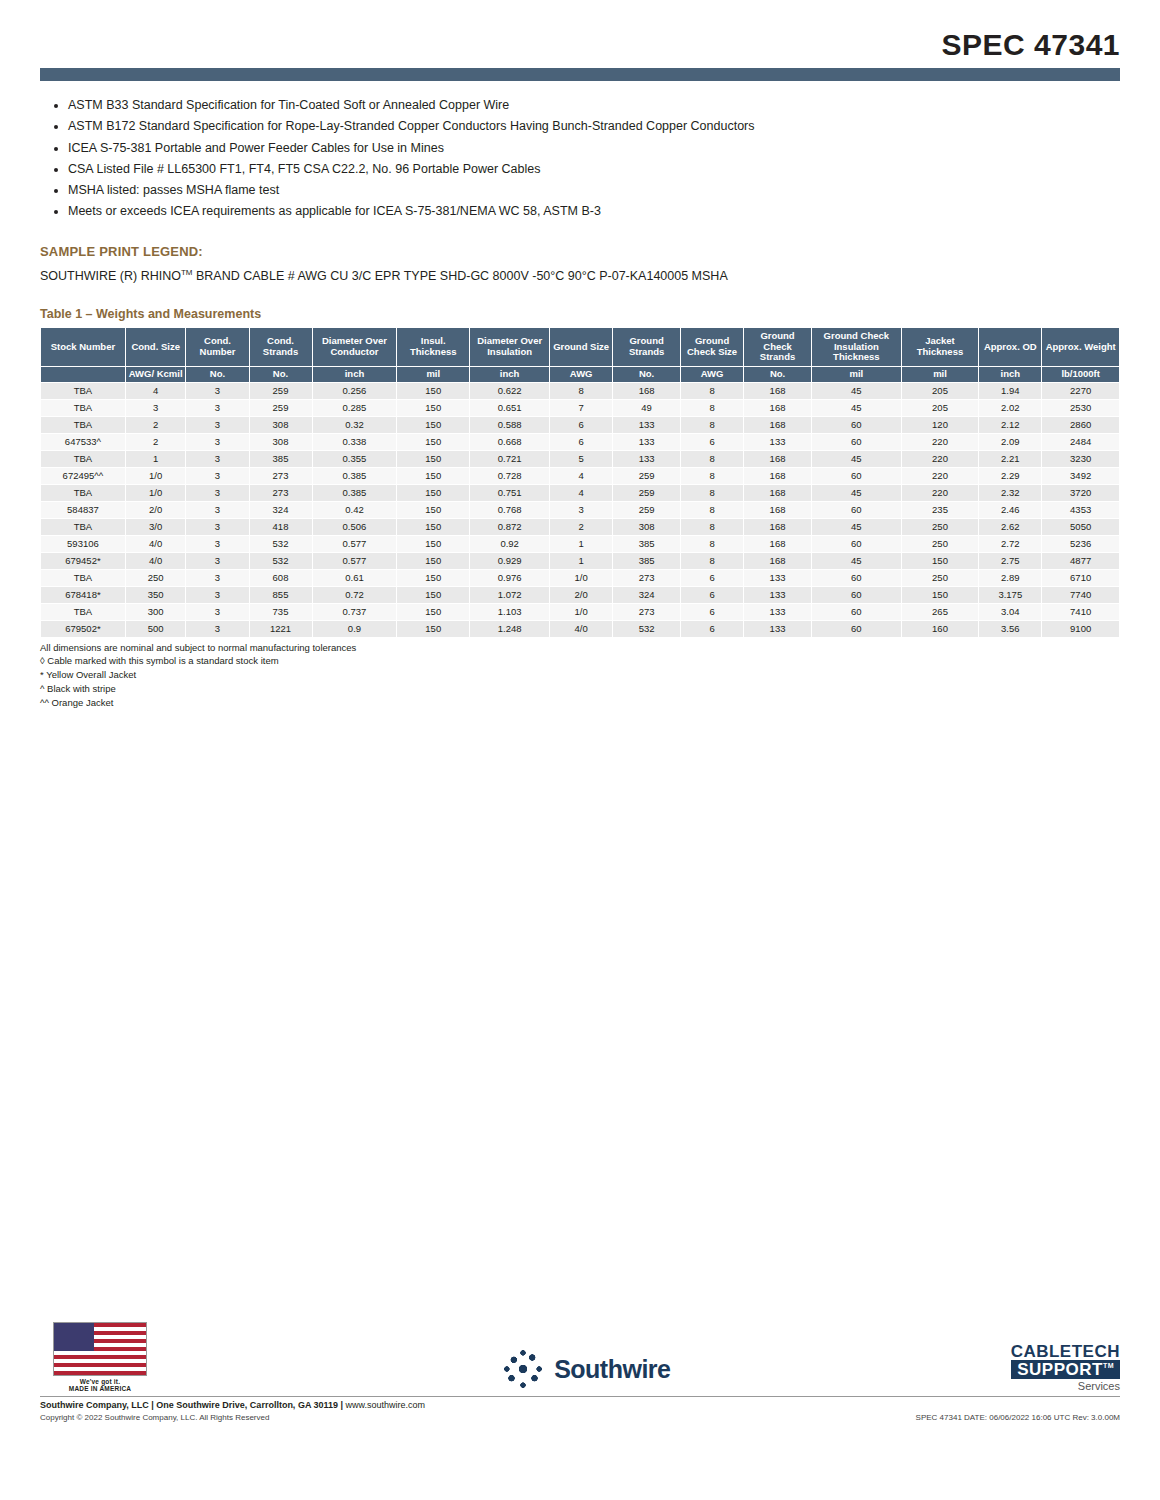SPEC 47341
ASTM B33 Standard Specification for Tin-Coated Soft or Annealed Copper Wire
ASTM B172 Standard Specification for Rope-Lay-Stranded Copper Conductors Having Bunch-Stranded Copper Conductors
ICEA S-75-381 Portable and Power Feeder Cables for Use in Mines
CSA Listed File # LL65300 FT1, FT4, FT5 CSA C22.2, No. 96 Portable Power Cables
MSHA listed: passes MSHA flame test
Meets or exceeds ICEA requirements as applicable for ICEA S-75-381/NEMA WC 58, ASTM B-3
SAMPLE PRINT LEGEND:
SOUTHWIRE (R) RHINOTM BRAND CABLE # AWG CU 3/C EPR TYPE SHD-GC 8000V -50°C 90°C P-07-KA140005 MSHA
Table 1 – Weights and Measurements
| Stock Number | Cond. Size | Cond. Number | Cond. Strands | Diameter Over Conductor | Insul. Thickness | Diameter Over Insulation | Ground Size | Ground Strands | Ground Check Size | Ground Check Strands | Ground Check Insulation Thickness | Jacket Thickness | Approx. OD | Approx. Weight |
| --- | --- | --- | --- | --- | --- | --- | --- | --- | --- | --- | --- | --- | --- | --- |
| | AWG/ Kcmil | No. | No. | inch | mil | inch | AWG | No. | AWG | No. | mil | mil | inch | lb/1000ft |
| TBA | 4 | 3 | 259 | 0.256 | 150 | 0.622 | 8 | 168 | 8 | 168 | 45 | 205 | 1.94 | 2270 |
| TBA | 3 | 3 | 259 | 0.285 | 150 | 0.651 | 7 | 49 | 8 | 168 | 45 | 205 | 2.02 | 2530 |
| TBA | 2 | 3 | 308 | 0.32 | 150 | 0.588 | 6 | 133 | 8 | 168 | 60 | 120 | 2.12 | 2860 |
| 647533^ | 2 | 3 | 308 | 0.338 | 150 | 0.668 | 6 | 133 | 6 | 133 | 60 | 220 | 2.09 | 2484 |
| TBA | 1 | 3 | 385 | 0.355 | 150 | 0.721 | 5 | 133 | 8 | 168 | 45 | 220 | 2.21 | 3230 |
| 672495^^ | 1/0 | 3 | 273 | 0.385 | 150 | 0.728 | 4 | 259 | 8 | 168 | 60 | 220 | 2.29 | 3492 |
| TBA | 1/0 | 3 | 273 | 0.385 | 150 | 0.751 | 4 | 259 | 8 | 168 | 45 | 220 | 2.32 | 3720 |
| 584837 | 2/0 | 3 | 324 | 0.42 | 150 | 0.768 | 3 | 259 | 8 | 168 | 60 | 235 | 2.46 | 4353 |
| TBA | 3/0 | 3 | 418 | 0.506 | 150 | 0.872 | 2 | 308 | 8 | 168 | 45 | 250 | 2.62 | 5050 |
| 593106 | 4/0 | 3 | 532 | 0.577 | 150 | 0.92 | 1 | 385 | 8 | 168 | 60 | 250 | 2.72 | 5236 |
| 679452* | 4/0 | 3 | 532 | 0.577 | 150 | 0.929 | 1 | 385 | 8 | 168 | 45 | 150 | 2.75 | 4877 |
| TBA | 250 | 3 | 608 | 0.61 | 150 | 0.976 | 1/0 | 273 | 6 | 133 | 60 | 250 | 2.89 | 6710 |
| 678418* | 350 | 3 | 855 | 0.72 | 150 | 1.072 | 2/0 | 324 | 6 | 133 | 60 | 150 | 3.175 | 7740 |
| TBA | 300 | 3 | 735 | 0.737 | 150 | 1.103 | 1/0 | 273 | 6 | 133 | 60 | 265 | 3.04 | 7410 |
| 679502* | 500 | 3 | 1221 | 0.9 | 150 | 1.248 | 4/0 | 532 | 6 | 133 | 60 | 160 | 3.56 | 9100 |
All dimensions are nominal and subject to normal manufacturing tolerances
◊ Cable marked with this symbol is a standard stock item
* Yellow Overall Jacket
^ Black with stripe
^^ Orange Jacket
We've got it.
MADE IN AMERICA
Southwire
CABLETECH
SUPPORTTM
Services
Southwire Company, LLC | One Southwire Drive, Carrollton, GA 30119 | www.southwire.com
Copyright © 2022 Southwire Company, LLC. All Rights Reserved
SPEC 47341 DATE: 06/06/2022 16:06 UTC Rev: 3.0.00M